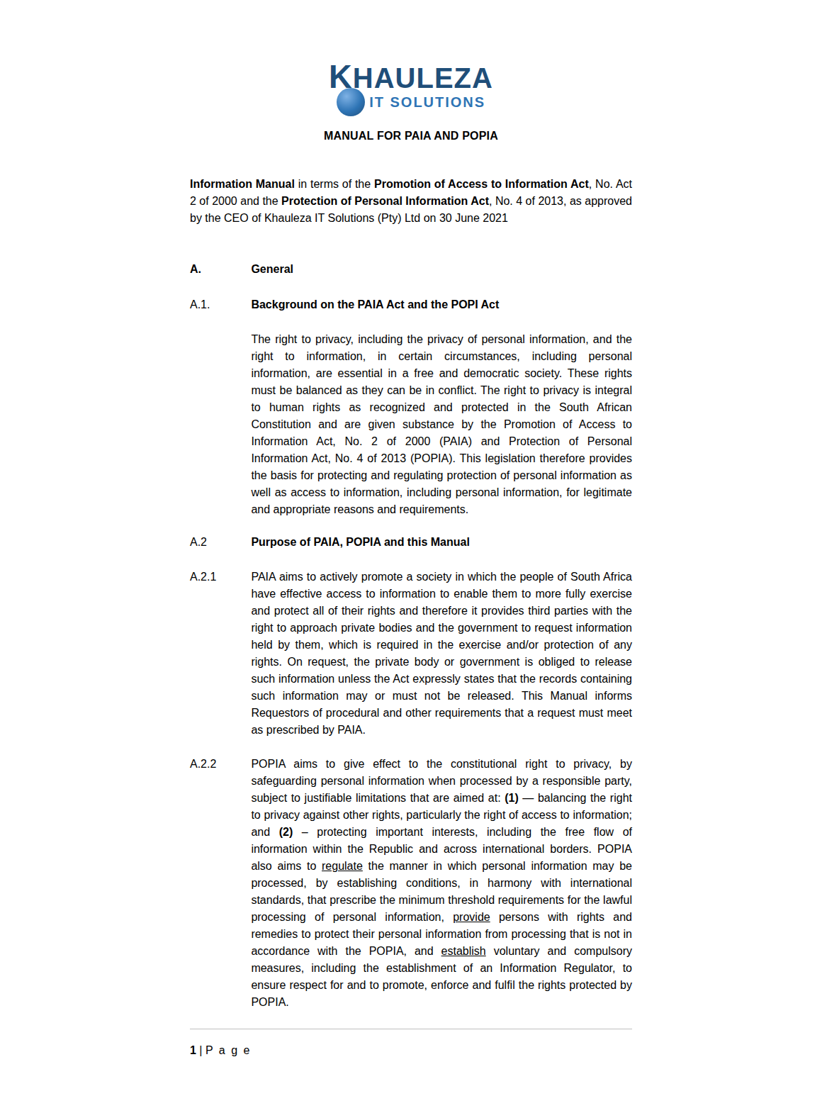KHAULEZA
IT SOLUTIONS
MANUAL FOR PAIA AND POPIA
Information Manual in terms of the Promotion of Access to Information Act, No. Act 2 of 2000 and the Protection of Personal Information Act, No. 4 of 2013, as approved by the CEO of Khauleza IT Solutions (Pty) Ltd on 30 June 2021
A. General
A.1. Background on the PAIA Act and the POPI Act
The right to privacy, including the privacy of personal information, and the right to information, in certain circumstances, including personal information, are essential in a free and democratic society. These rights must be balanced as they can be in conflict. The right to privacy is integral to human rights as recognized and protected in the South African Constitution and are given substance by the Promotion of Access to Information Act, No. 2 of 2000 (PAIA) and Protection of Personal Information Act, No. 4 of 2013 (POPIA). This legislation therefore provides the basis for protecting and regulating protection of personal information as well as access to information, including personal information, for legitimate and appropriate reasons and requirements.
A.2 Purpose of PAIA, POPIA and this Manual
A.2.1 PAIA aims to actively promote a society in which the people of South Africa have effective access to information to enable them to more fully exercise and protect all of their rights and therefore it provides third parties with the right to approach private bodies and the government to request information held by them, which is required in the exercise and/or protection of any rights. On request, the private body or government is obliged to release such information unless the Act expressly states that the records containing such information may or must not be released. This Manual informs Requestors of procedural and other requirements that a request must meet as prescribed by PAIA.
A.2.2 POPIA aims to give effect to the constitutional right to privacy, by safeguarding personal information when processed by a responsible party, subject to justifiable limitations that are aimed at: (1) — balancing the right to privacy against other rights, particularly the right of access to information; and (2) – protecting important interests, including the free flow of information within the Republic and across international borders. POPIA also aims to regulate the manner in which personal information may be processed, by establishing conditions, in harmony with international standards, that prescribe the minimum threshold requirements for the lawful processing of personal information, provide persons with rights and remedies to protect their personal information from processing that is not in accordance with the POPIA, and establish voluntary and compulsory measures, including the establishment of an Information Regulator, to ensure respect for and to promote, enforce and fulfil the rights protected by POPIA.
1 | P a g e